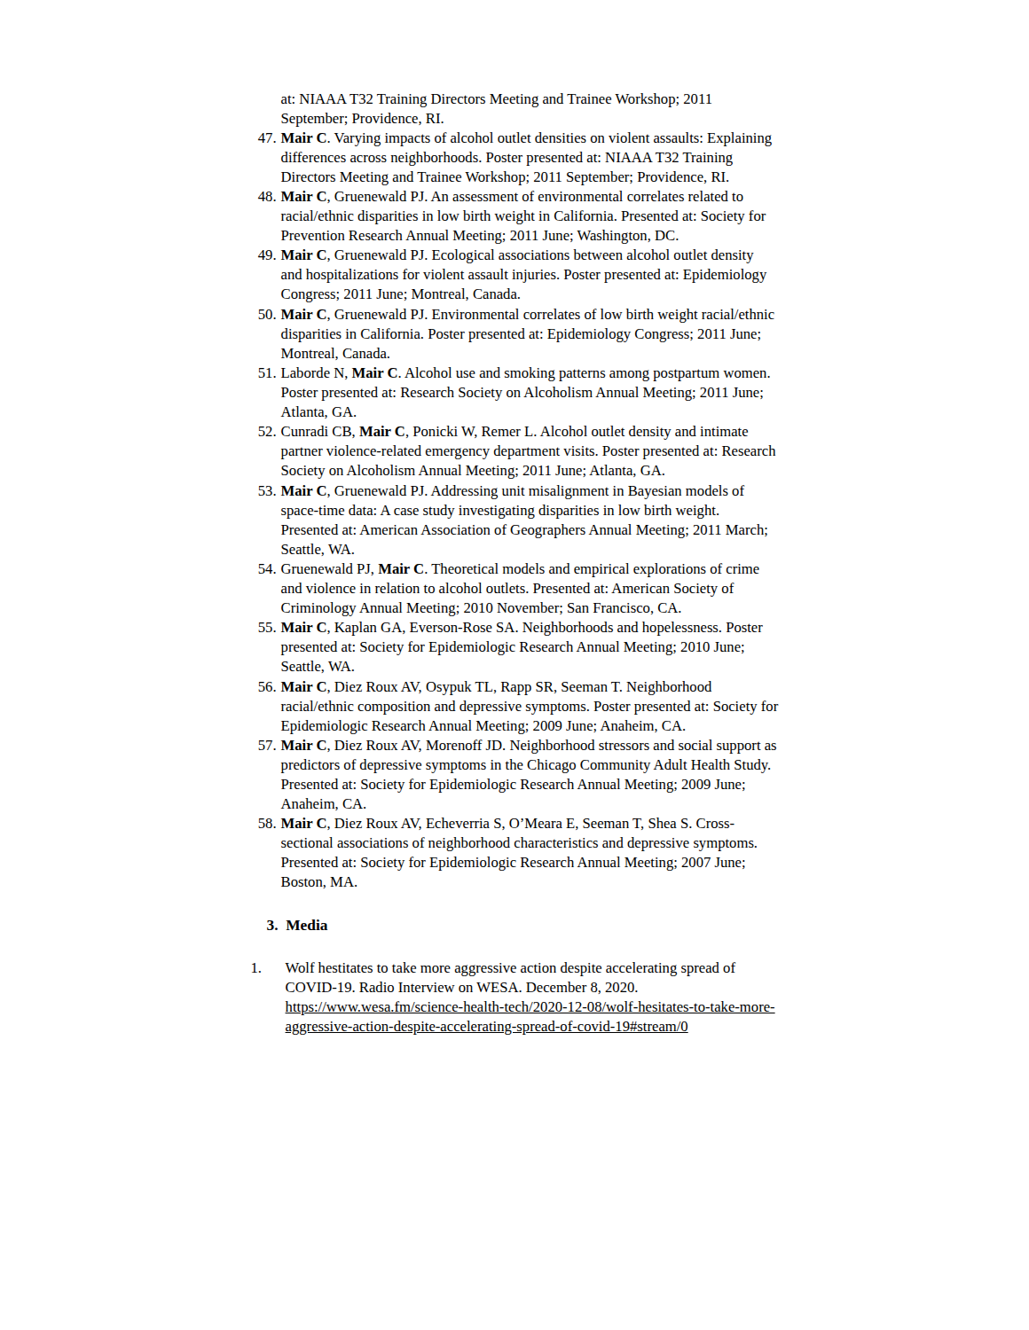at: NIAAA T32 Training Directors Meeting and Trainee Workshop; 2011 September; Providence, RI.
47. Mair C. Varying impacts of alcohol outlet densities on violent assaults: Explaining differences across neighborhoods. Poster presented at: NIAAA T32 Training Directors Meeting and Trainee Workshop; 2011 September; Providence, RI.
48. Mair C, Gruenewald PJ. An assessment of environmental correlates related to racial/ethnic disparities in low birth weight in California. Presented at: Society for Prevention Research Annual Meeting; 2011 June; Washington, DC.
49. Mair C, Gruenewald PJ. Ecological associations between alcohol outlet density and hospitalizations for violent assault injuries. Poster presented at: Epidemiology Congress; 2011 June; Montreal, Canada.
50. Mair C, Gruenewald PJ. Environmental correlates of low birth weight racial/ethnic disparities in California. Poster presented at: Epidemiology Congress; 2011 June; Montreal, Canada.
51. Laborde N, Mair C. Alcohol use and smoking patterns among postpartum women. Poster presented at: Research Society on Alcoholism Annual Meeting; 2011 June; Atlanta, GA.
52. Cunradi CB, Mair C, Ponicki W, Remer L. Alcohol outlet density and intimate partner violence-related emergency department visits. Poster presented at: Research Society on Alcoholism Annual Meeting; 2011 June; Atlanta, GA.
53. Mair C, Gruenewald PJ. Addressing unit misalignment in Bayesian models of space-time data: A case study investigating disparities in low birth weight. Presented at: American Association of Geographers Annual Meeting; 2011 March; Seattle, WA.
54. Gruenewald PJ, Mair C. Theoretical models and empirical explorations of crime and violence in relation to alcohol outlets. Presented at: American Society of Criminology Annual Meeting; 2010 November; San Francisco, CA.
55. Mair C, Kaplan GA, Everson-Rose SA. Neighborhoods and hopelessness. Poster presented at: Society for Epidemiologic Research Annual Meeting; 2010 June; Seattle, WA.
56. Mair C, Diez Roux AV, Osypuk TL, Rapp SR, Seeman T. Neighborhood racial/ethnic composition and depressive symptoms. Poster presented at: Society for Epidemiologic Research Annual Meeting; 2009 June; Anaheim, CA.
57. Mair C, Diez Roux AV, Morenoff JD. Neighborhood stressors and social support as predictors of depressive symptoms in the Chicago Community Adult Health Study. Presented at: Society for Epidemiologic Research Annual Meeting; 2009 June; Anaheim, CA.
58. Mair C, Diez Roux AV, Echeverria S, O’Meara E, Seeman T, Shea S. Cross-sectional associations of neighborhood characteristics and depressive symptoms. Presented at: Society for Epidemiologic Research Annual Meeting; 2007 June; Boston, MA.
3. Media
1. Wolf hestitates to take more aggressive action despite accelerating spread of COVID-19. Radio Interview on WESA. December 8, 2020.
https://www.wesa.fm/science-health-tech/2020-12-08/wolf-hesitates-to-take-more-aggressive-action-despite-accelerating-spread-of-covid-19#stream/0